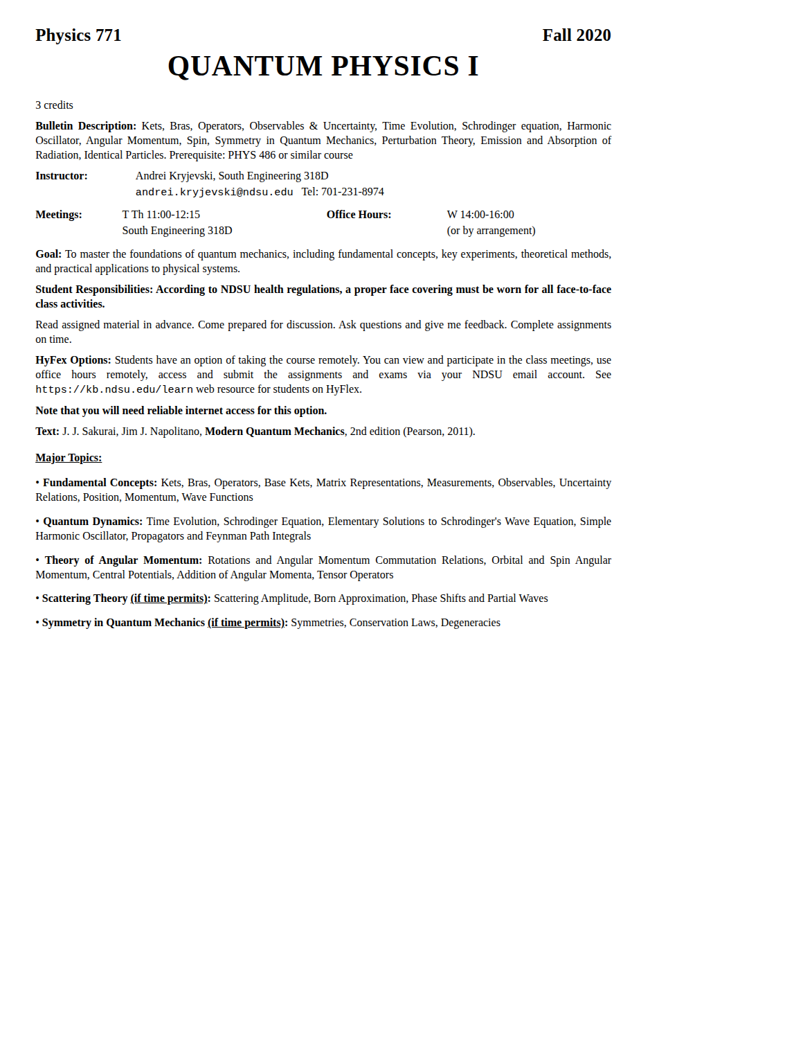Physics 771 Fall 2020
QUANTUM PHYSICS I
3 credits
Bulletin Description: Kets, Bras, Operators, Observables & Uncertainty, Time Evolution, Schrodinger equation, Harmonic Oscillator, Angular Momentum, Spin, Symmetry in Quantum Mechanics, Perturbation Theory, Emission and Absorption of Radiation, Identical Particles. Prerequisite: PHYS 486 or similar course
| Instructor: | Andrei Kryjevski, South Engineering 318D |
| | andrei.kryjevski@ndsu.edu Tel: 701-231-8974 |
| Meetings: | T Th 11:00-12:15 | Office Hours: | W 14:00-16:00 |
| | South Engineering 318D | | (or by arrangement) |
Goal: To master the foundations of quantum mechanics, including fundamental concepts, key experiments, theoretical methods, and practical applications to physical systems.
Student Responsibilities: According to NDSU health regulations, a proper face covering must be worn for all face-to-face class activities.
Read assigned material in advance. Come prepared for discussion. Ask questions and give me feedback. Complete assignments on time.
HyFex Options: Students have an option of taking the course remotely. You can view and participate in the class meetings, use office hours remotely, access and submit the assignments and exams via your NDSU email account. See https://kb.ndsu.edu/learn web resource for students on HyFlex.
Note that you will need reliable internet access for this option.
Text: J. J. Sakurai, Jim J. Napolitano, Modern Quantum Mechanics, 2nd edition (Pearson, 2011).
Major Topics:
Fundamental Concepts: Kets, Bras, Operators, Base Kets, Matrix Representations, Measurements, Observables, Uncertainty Relations, Position, Momentum, Wave Functions
Quantum Dynamics: Time Evolution, Schrodinger Equation, Elementary Solutions to Schrodinger's Wave Equation, Simple Harmonic Oscillator, Propagators and Feynman Path Integrals
Theory of Angular Momentum: Rotations and Angular Momentum Commutation Relations, Orbital and Spin Angular Momentum, Central Potentials, Addition of Angular Momenta, Tensor Operators
Scattering Theory (if time permits): Scattering Amplitude, Born Approximation, Phase Shifts and Partial Waves
Symmetry in Quantum Mechanics (if time permits): Symmetries, Conservation Laws, Degeneracies